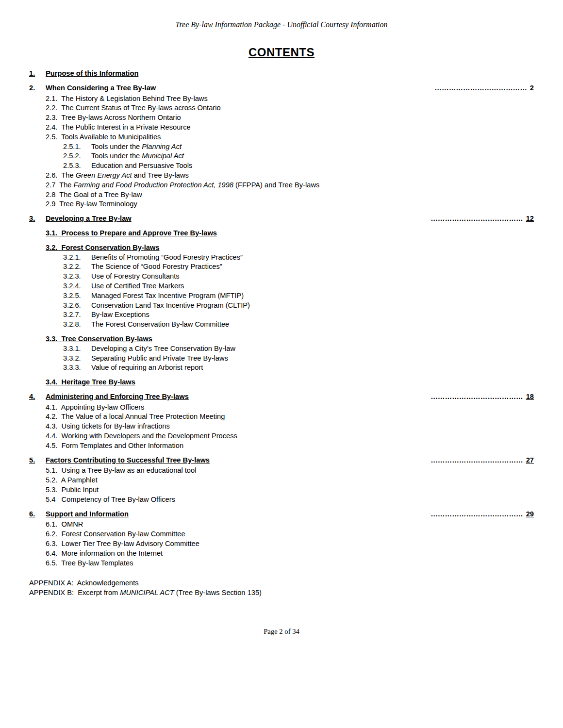Tree By-law Information Package - Unofficial Courtesy Information
CONTENTS
1. Purpose of this Information
2. When Considering a Tree By-law ………………………………… 2
2.1. The History & Legislation Behind Tree By-laws
2.2. The Current Status of Tree By-laws across Ontario
2.3. Tree By-laws Across Northern Ontario
2.4. The Public Interest in a Private Resource
2.5. Tools Available to Municipalities
2.5.1. Tools under the Planning Act
2.5.2. Tools under the Municipal Act
2.5.3. Education and Persuasive Tools
2.6. The Green Energy Act and Tree By-laws
2.7 The Farming and Food Production Protection Act, 1998 (FFPPA) and Tree By-laws
2.8 The Goal of a Tree By-law
2.9 Tree By-law Terminology
3. Developing a Tree By-law ………………………………… 12
3.1. Process to Prepare and Approve Tree By-laws
3.2. Forest Conservation By-laws
3.2.1. Benefits of Promoting “Good Forestry Practices”
3.2.2. The Science of “Good Forestry Practices”
3.2.3. Use of Forestry Consultants
3.2.4. Use of Certified Tree Markers
3.2.5. Managed Forest Tax Incentive Program (MFTIP)
3.2.6. Conservation Land Tax Incentive Program (CLTIP)
3.2.7. By-law Exceptions
3.2.8. The Forest Conservation By-law Committee
3.3. Tree Conservation By-laws
3.3.1. Developing a City’s Tree Conservation By-law
3.3.2. Separating Public and Private Tree By-laws
3.3.3. Value of requiring an Arborist report
3.4. Heritage Tree By-laws
4. Administering and Enforcing Tree By-laws ………………………………… 18
4.1. Appointing By-law Officers
4.2. The Value of a local Annual Tree Protection Meeting
4.3. Using tickets for By-law infractions
4.4. Working with Developers and the Development Process
4.5. Form Templates and Other Information
5. Factors Contributing to Successful Tree By-laws ………………………………… 27
5.1. Using a Tree By-law as an educational tool
5.2. A Pamphlet
5.3. Public Input
5.4 Competency of Tree By-law Officers
6. Support and Information ………………………………… 29
6.1. OMNR
6.2. Forest Conservation By-law Committee
6.3. Lower Tier Tree By-law Advisory Committee
6.4. More information on the Internet
6.5. Tree By-law Templates
APPENDIX A: Acknowledgements
APPENDIX B: Excerpt from MUNICIPAL ACT (Tree By-laws Section 135)
Page 2 of 34